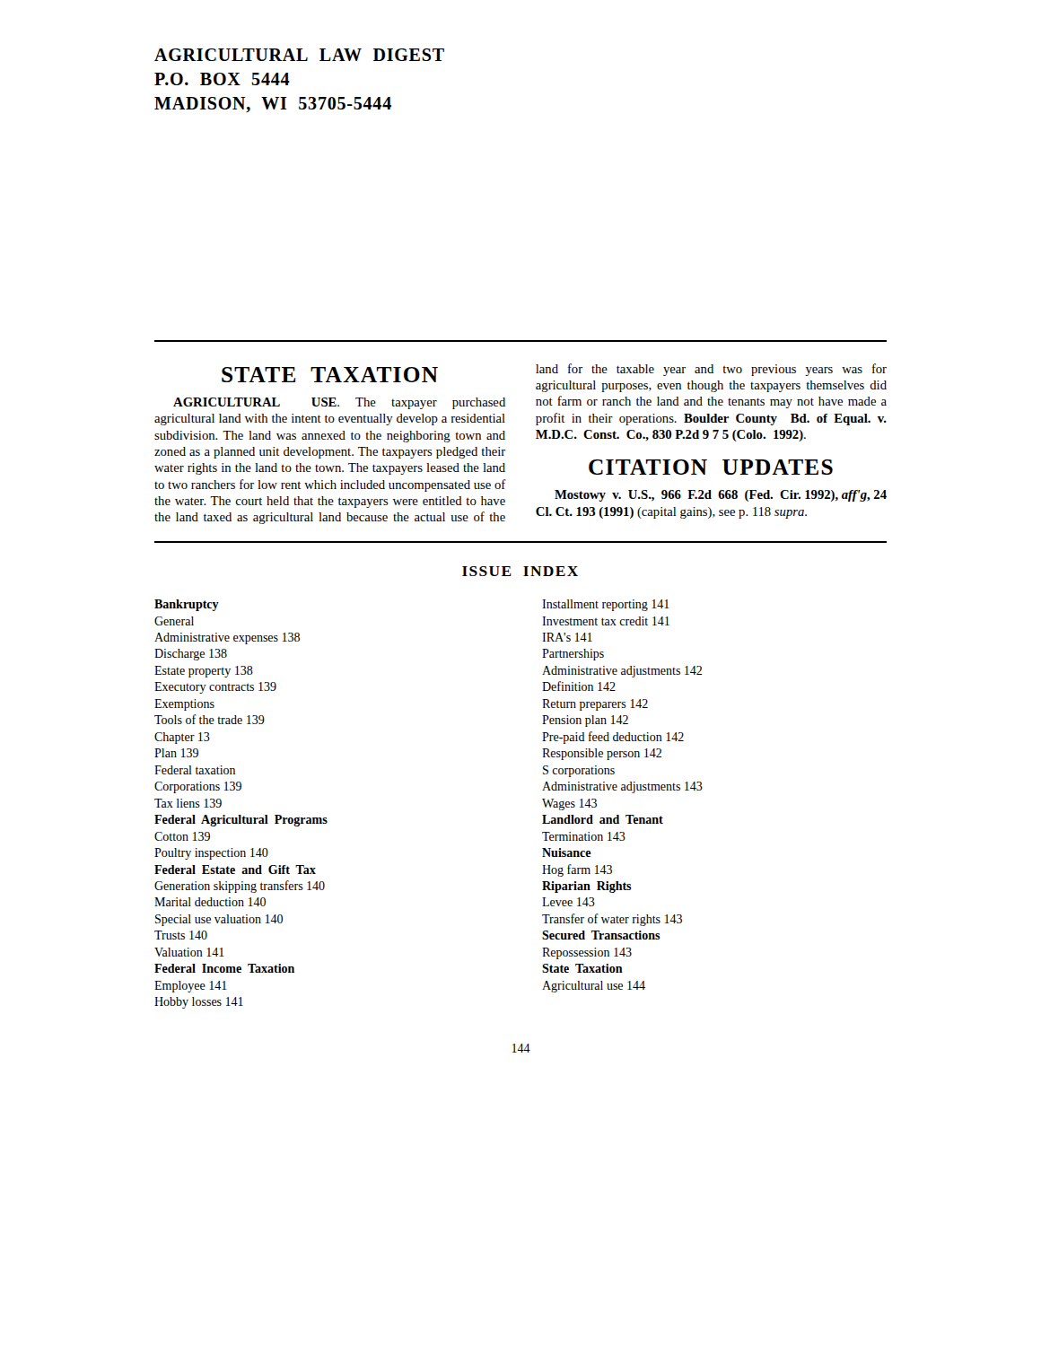AGRICULTURAL LAW DIGEST
P.O. BOX 5444
MADISON, WI 53705-5444
STATE TAXATION
AGRICULTURAL USE. The taxpayer purchased agricultural land with the intent to eventually develop a residential subdivision. The land was annexed to the neighboring town and zoned as a planned unit development. The taxpayers pledged their water rights in the land to the town. The taxpayers leased the land to two ranchers for low rent which included uncompensated use of the water. The court held that the taxpayers were entitled to have the land taxed as agricultural land because the actual use of the land for the taxable year and two previous years was for agricultural purposes, even though the taxpayers themselves did not farm or ranch the land and the tenants may not have made a profit in their operations. Boulder County Bd. of Equal. v. M.D.C. Const. Co., 830 P.2d 9 7 5 (Colo. 1992).
CITATION UPDATES
Mostowy v. U.S., 966 F.2d 668 (Fed. Cir. 1992), aff'g, 24 Cl. Ct. 193 (1991) (capital gains), see p. 118 supra.
ISSUE INDEX
Bankruptcy
General
Administrative expenses 138
Discharge 138
Estate property 138
Executory contracts 139
Exemptions
Tools of the trade 139
Chapter 13
Plan 139
Federal taxation
Corporations 139
Tax liens 139
Federal Agricultural Programs
Cotton 139
Poultry inspection 140
Federal Estate and Gift Tax
Generation skipping transfers 140
Marital deduction 140
Special use valuation 140
Trusts 140
Valuation 141
Federal Income Taxation
Employee 141
Hobby losses 141
Installment reporting 141
Investment tax credit 141
IRA's 141
Partnerships
Administrative adjustments 142
Definition 142
Return preparers 142
Pension plan 142
Pre-paid feed deduction 142
Responsible person 142
S corporations
Administrative adjustments 143
Wages 143
Landlord and Tenant
Termination 143
Nuisance
Hog farm 143
Riparian Rights
Levee 143
Transfer of water rights 143
Secured Transactions
Repossession 143
State Taxation
Agricultural use 144
144